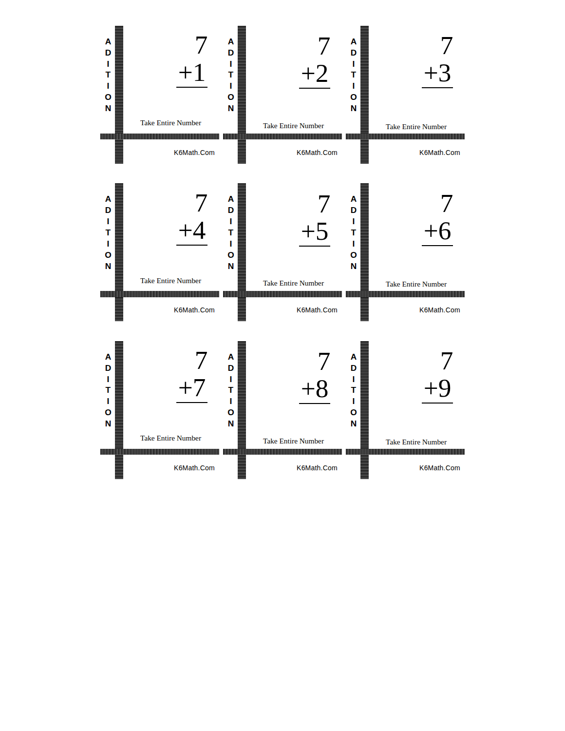ADITION
7
+1
Take Entire Number
K6Math.Com
ADITION
7
+2
Take Entire Number
K6Math.Com
ADITION
7
+3
Take Entire Number
K6Math.Com
ADITION
7
+4
Take Entire Number
K6Math.Com
ADITION
7
+5
Take Entire Number
K6Math.Com
ADITION
7
+6
Take Entire Number
K6Math.Com
ADITION
7
+7
Take Entire Number
K6Math.Com
ADITION
7
+8
Take Entire Number
K6Math.Com
ADITION
7
+9
Take Entire Number
K6Math.Com